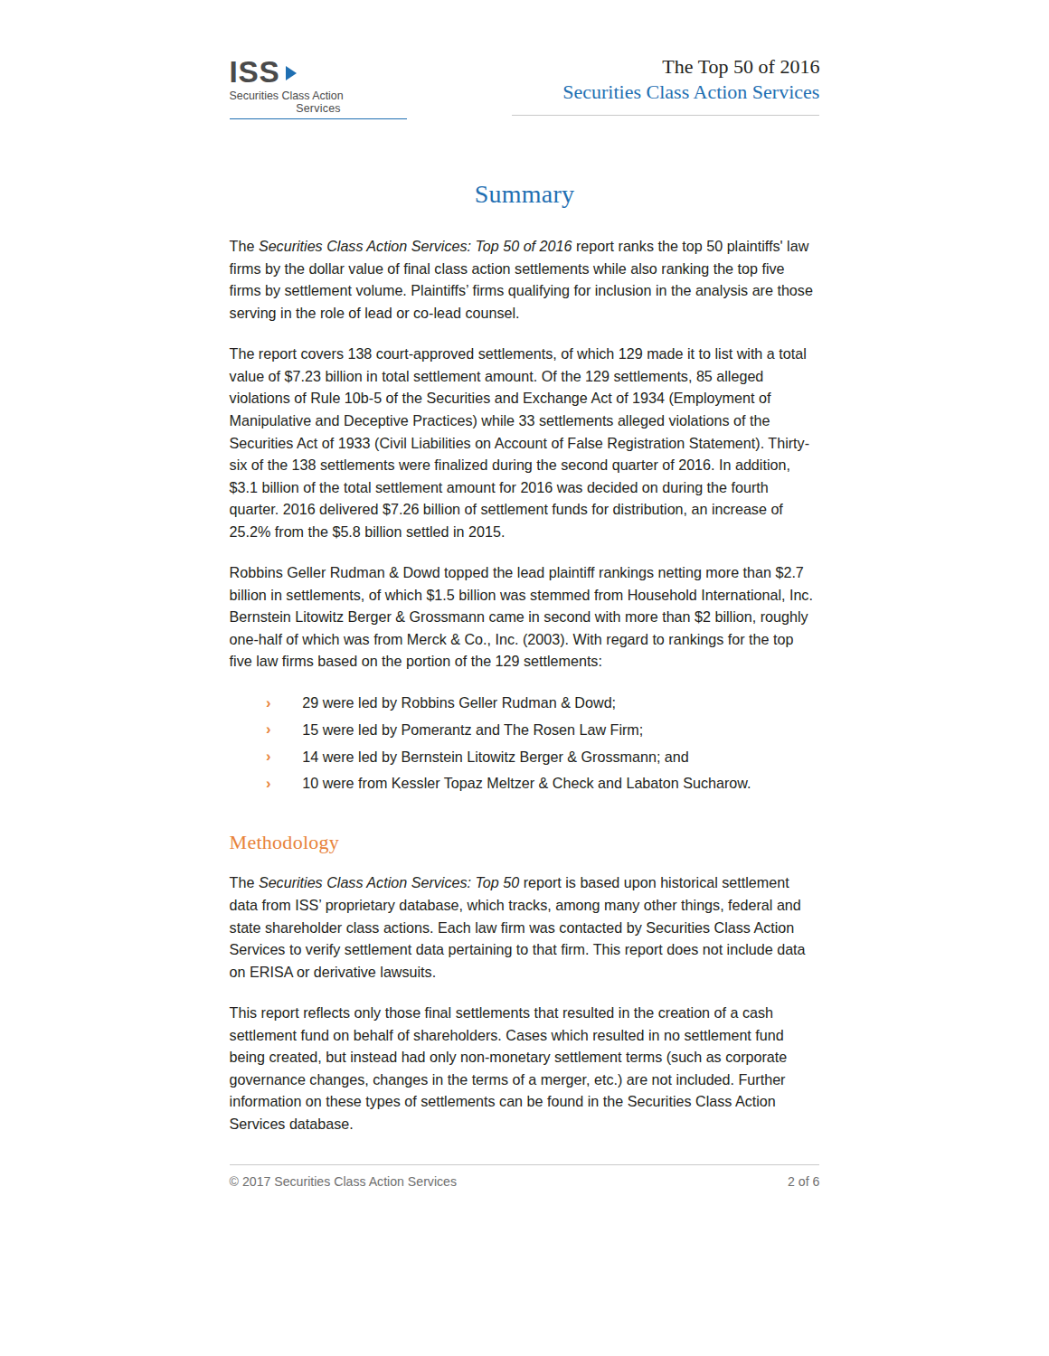ISS
Securities Class Action Services
The Top 50 of 2016
Securities Class Action Services
Summary
The Securities Class Action Services: Top 50 of 2016 report ranks the top 50 plaintiffs' law firms by the dollar value of final class action settlements while also ranking the top five firms by settlement volume. Plaintiffs’ firms qualifying for inclusion in the analysis are those serving in the role of lead or co-lead counsel.
The report covers 138 court-approved settlements, of which 129 made it to list with a total value of $7.23 billion in total settlement amount. Of the 129 settlements, 85 alleged violations of Rule 10b-5 of the Securities and Exchange Act of 1934 (Employment of Manipulative and Deceptive Practices) while 33 settlements alleged violations of the Securities Act of 1933 (Civil Liabilities on Account of False Registration Statement). Thirty-six of the 138 settlements were finalized during the second quarter of 2016. In addition, $3.1 billion of the total settlement amount for 2016 was decided on during the fourth quarter. 2016 delivered $7.26 billion of settlement funds for distribution, an increase of 25.2% from the $5.8 billion settled in 2015.
Robbins Geller Rudman & Dowd topped the lead plaintiff rankings netting more than $2.7 billion in settlements, of which $1.5 billion was stemmed from Household International, Inc. Bernstein Litowitz Berger & Grossmann came in second with more than $2 billion, roughly one-half of which was from Merck & Co., Inc. (2003). With regard to rankings for the top five law firms based on the portion of the 129 settlements:
29 were led by Robbins Geller Rudman & Dowd;
15 were led by Pomerantz and The Rosen Law Firm;
14 were led by Bernstein Litowitz Berger & Grossmann; and
10 were from Kessler Topaz Meltzer & Check and Labaton Sucharow.
Methodology
The Securities Class Action Services: Top 50 report is based upon historical settlement data from ISS’ proprietary database, which tracks, among many other things, federal and state shareholder class actions. Each law firm was contacted by Securities Class Action Services to verify settlement data pertaining to that firm. This report does not include data on ERISA or derivative lawsuits.
This report reflects only those final settlements that resulted in the creation of a cash settlement fund on behalf of shareholders. Cases which resulted in no settlement fund being created, but instead had only non-monetary settlement terms (such as corporate governance changes, changes in the terms of a merger, etc.) are not included. Further information on these types of settlements can be found in the Securities Class Action Services database.
© 2017 Securities Class Action Services 2 of 6